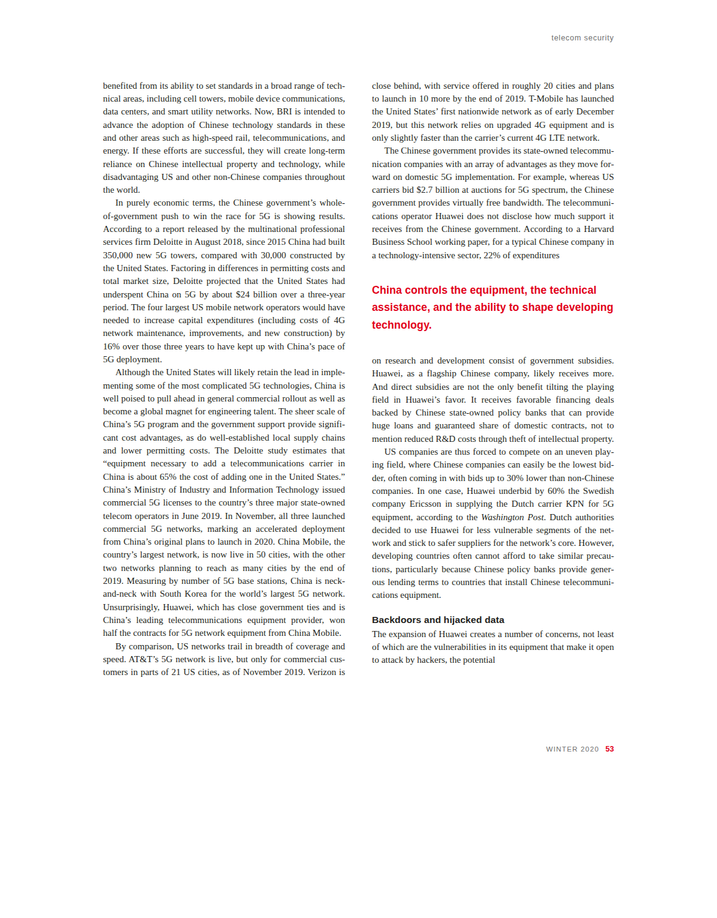telecom security
benefited from its ability to set standards in a broad range of technical areas, including cell towers, mobile device communications, data centers, and smart utility networks. Now, BRI is intended to advance the adoption of Chinese technology standards in these and other areas such as high-speed rail, telecommunications, and energy. If these efforts are successful, they will create long-term reliance on Chinese intellectual property and technology, while disadvantaging US and other non-Chinese companies throughout the world.
In purely economic terms, the Chinese government’s whole-of-government push to win the race for 5G is showing results. According to a report released by the multinational professional services firm Deloitte in August 2018, since 2015 China had built 350,000 new 5G towers, compared with 30,000 constructed by the United States. Factoring in differences in permitting costs and total market size, Deloitte projected that the United States had underspent China on 5G by about $24 billion over a three-year period. The four largest US mobile network operators would have needed to increase capital expenditures (including costs of 4G network maintenance, improvements, and new construction) by 16% over those three years to have kept up with China’s pace of 5G deployment.
Although the United States will likely retain the lead in implementing some of the most complicated 5G technologies, China is well poised to pull ahead in general commercial rollout as well as become a global magnet for engineering talent. The sheer scale of China’s 5G program and the government support provide significant cost advantages, as do well-established local supply chains and lower permitting costs. The Deloitte study estimates that “equipment necessary to add a telecommunications carrier in China is about 65% the cost of adding one in the United States.” China’s Ministry of Industry and Information Technology issued commercial 5G licenses to the country’s three major state-owned telecom operators in June 2019. In November, all three launched commercial 5G networks, marking an accelerated deployment from China’s original plans to launch in 2020. China Mobile, the country’s largest network, is now live in 50 cities, with the other two networks planning to reach as many cities by the end of 2019. Measuring by number of 5G base stations, China is neck-and-neck with South Korea for the world’s largest 5G network. Unsurprisingly, Huawei, which has close government ties and is China’s leading telecommunications equipment provider, won half the contracts for 5G network equipment from China Mobile.
By comparison, US networks trail in breadth of coverage and speed. AT&T’s 5G network is live, but only for commercial customers in parts of 21 US cities, as of November 2019. Verizon is close behind, with service offered in roughly 20 cities and plans to launch in 10 more by the end of 2019. T-Mobile has launched the United States’ first nationwide network as of early December 2019, but this network relies on upgraded 4G equipment and is only slightly faster than the carrier’s current 4G LTE network.
The Chinese government provides its state-owned telecommunication companies with an array of advantages as they move forward on domestic 5G implementation. For example, whereas US carriers bid $2.7 billion at auctions for 5G spectrum, the Chinese government provides virtually free bandwidth. The telecommunications operator Huawei does not disclose how much support it receives from the Chinese government. According to a Harvard Business School working paper, for a typical Chinese company in a technology-intensive sector, 22% of expenditures
China controls the equipment, the technical assistance, and the ability to shape developing technology.
on research and development consist of government subsidies. Huawei, as a flagship Chinese company, likely receives more. And direct subsidies are not the only benefit tilting the playing field in Huawei’s favor. It receives favorable financing deals backed by Chinese state-owned policy banks that can provide huge loans and guaranteed share of domestic contracts, not to mention reduced R&D costs through theft of intellectual property.
US companies are thus forced to compete on an uneven playing field, where Chinese companies can easily be the lowest bidder, often coming in with bids up to 30% lower than non-Chinese companies. In one case, Huawei underbid by 60% the Swedish company Ericsson in supplying the Dutch carrier KPN for 5G equipment, according to the Washington Post. Dutch authorities decided to use Huawei for less vulnerable segments of the network and stick to safer suppliers for the network’s core. However, developing countries often cannot afford to take similar precautions, particularly because Chinese policy banks provide generous lending terms to countries that install Chinese telecommunications equipment.
Backdoors and hijacked data
The expansion of Huawei creates a number of concerns, not least of which are the vulnerabilities in its equipment that make it open to attack by hackers, the potential
WINTER 2020 53